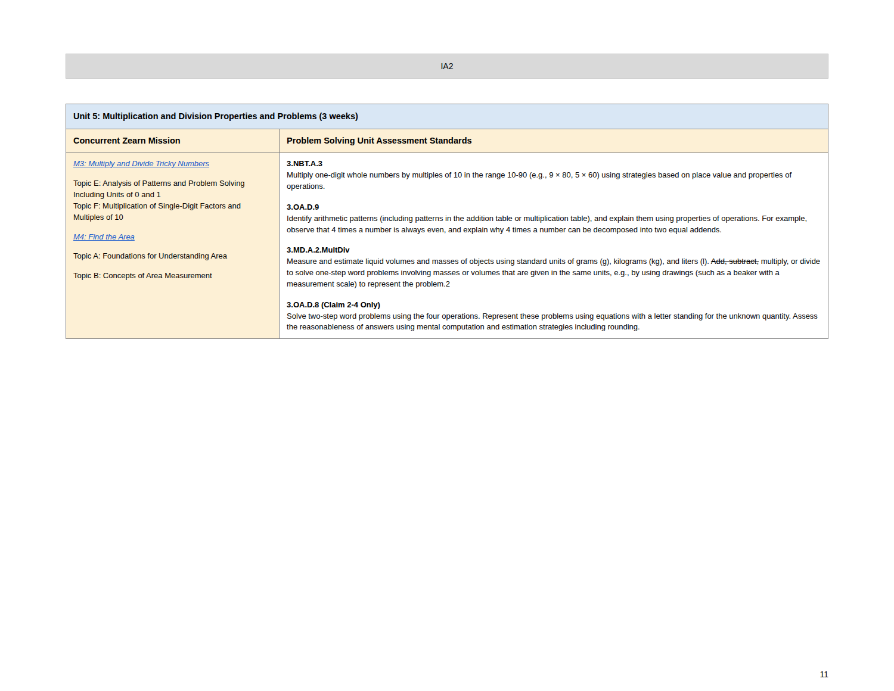IA2
| Unit 5: Multiplication and Division Properties and Problems (3 weeks) |
| Concurrent Zearn Mission | Problem Solving Unit Assessment Standards |
| M3: Multiply and Divide Tricky Numbers Topic E: Analysis of Patterns and Problem Solving Including Units of 0 and 1 Topic F: Multiplication of Single-Digit Factors and Multiples of 10 M4: Find the Area Topic A: Foundations for Understanding Area Topic B: Concepts of Area Measurement | 3.NBT.A.3 Multiply one-digit whole numbers by multiples of 10 in the range 10-90 (e.g., 9 × 80, 5 × 60) using strategies based on place value and properties of operations. 3.OA.D.9 Identify arithmetic patterns (including patterns in the addition table or multiplication table), and explain them using properties of operations. For example, observe that 4 times a number is always even, and explain why 4 times a number can be decomposed into two equal addends. 3.MD.A.2.MultDiv Measure and estimate liquid volumes and masses of objects using standard units of grams (g), kilograms (kg), and liters (l). Add, subtract, multiply, or divide to solve one-step word problems involving masses or volumes that are given in the same units, e.g., by using drawings (such as a beaker with a measurement scale) to represent the problem.2 3.OA.D.8 (Claim 2-4 Only) Solve two-step word problems using the four operations. Represent these problems using equations with a letter standing for the unknown quantity. Assess the reasonableness of answers using mental computation and estimation strategies including rounding. |
11